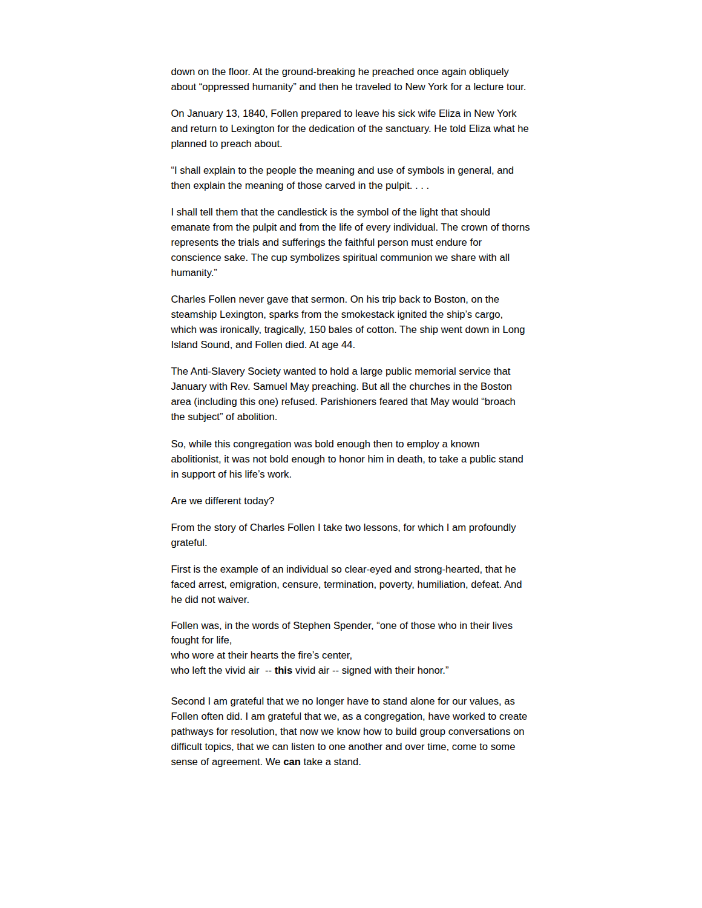down on the floor. At the ground-breaking he preached once again obliquely about “oppressed humanity” and then he traveled to New York for a lecture tour.
On January 13, 1840, Follen prepared to leave his sick wife Eliza in New York and return to Lexington for the dedication of the sanctuary. He told Eliza what he planned to preach about.
“I shall explain to the people the meaning and use of symbols in general, and then explain the meaning of those carved in the pulpit. . . .
I shall tell them that the candlestick is the symbol of the light that should emanate from the pulpit and from the life of every individual. The crown of thorns represents the trials and sufferings the faithful person must endure for conscience sake. The cup symbolizes spiritual communion we share with all humanity.”
Charles Follen never gave that sermon. On his trip back to Boston, on the steamship Lexington, sparks from the smokestack ignited the ship’s cargo, which was ironically, tragically, 150 bales of cotton. The ship went down in Long Island Sound, and Follen died. At age 44.
The Anti-Slavery Society wanted to hold a large public memorial service that January with Rev. Samuel May preaching. But all the churches in the Boston area (including this one) refused. Parishioners feared that May would “broach the subject” of abolition.
So, while this congregation was bold enough then to employ a known abolitionist, it was not bold enough to honor him in death, to take a public stand in support of his life’s work.
Are we different today?
From the story of Charles Follen I take two lessons, for which I am profoundly grateful.
First is the example of an individual so clear-eyed and strong-hearted, that he faced arrest, emigration, censure, termination, poverty, humiliation, defeat. And he did not waiver.
Follen was, in the words of Stephen Spender, “one of those who in their lives fought for life,
who wore at their hearts the fire’s center,
who left the vivid air -- this vivid air -- signed with their honor.”
Second I am grateful that we no longer have to stand alone for our values, as Follen often did. I am grateful that we, as a congregation, have worked to create pathways for resolution, that now we know how to build group conversations on difficult topics, that we can listen to one another and over time, come to some sense of agreement. We can take a stand.